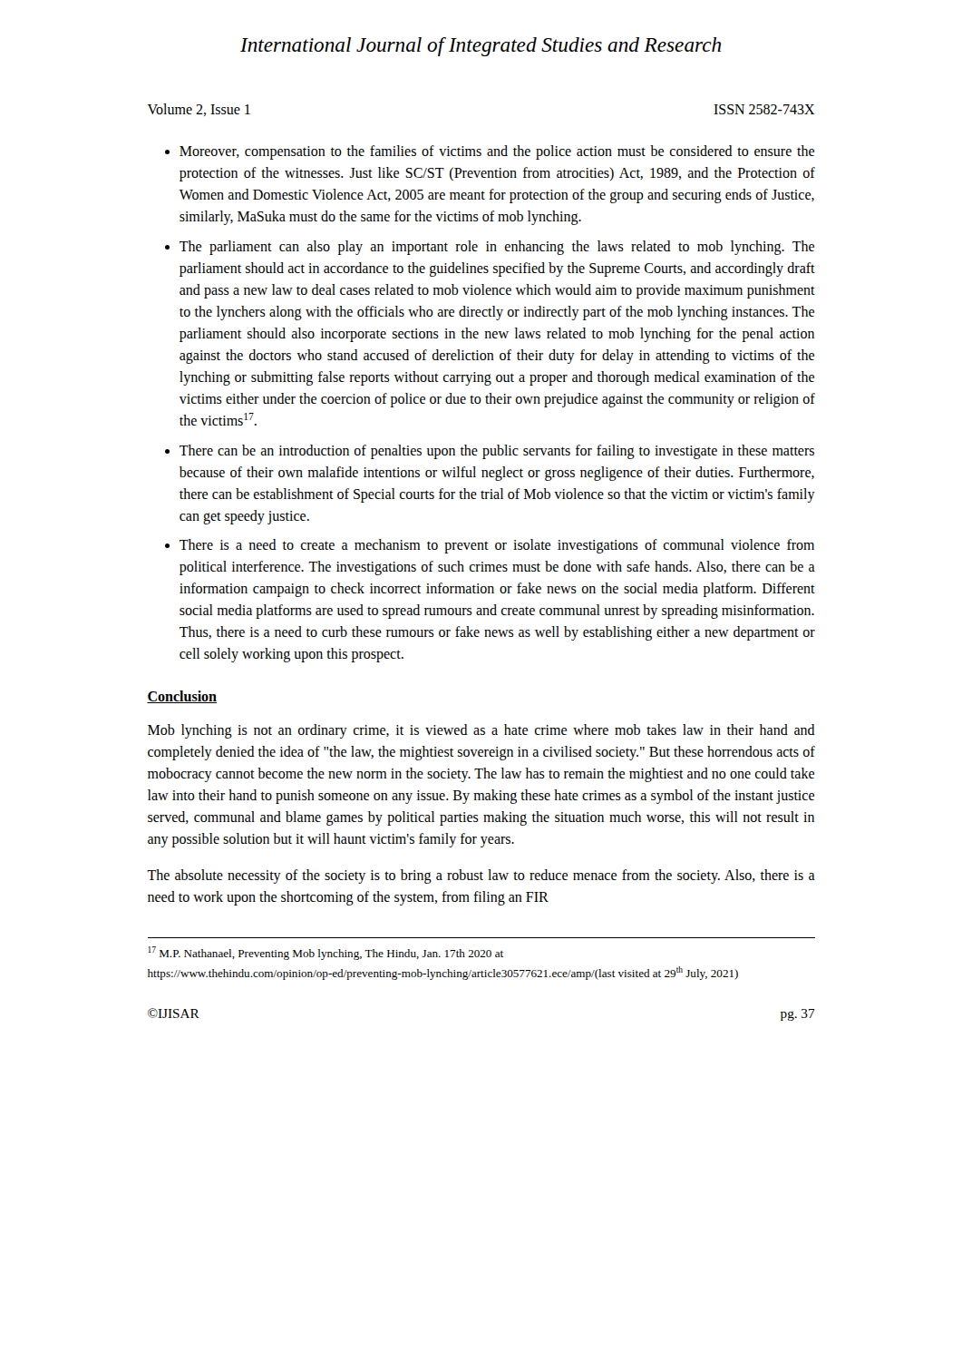International Journal of Integrated Studies and Research
Volume 2, Issue 1
ISSN 2582-743X
Moreover, compensation to the families of victims and the police action must be considered to ensure the protection of the witnesses. Just like SC/ST (Prevention from atrocities) Act, 1989, and the Protection of Women and Domestic Violence Act, 2005 are meant for protection of the group and securing ends of Justice, similarly, MaSuka must do the same for the victims of mob lynching.
The parliament can also play an important role in enhancing the laws related to mob lynching. The parliament should act in accordance to the guidelines specified by the Supreme Courts, and accordingly draft and pass a new law to deal cases related to mob violence which would aim to provide maximum punishment to the lynchers along with the officials who are directly or indirectly part of the mob lynching instances. The parliament should also incorporate sections in the new laws related to mob lynching for the penal action against the doctors who stand accused of dereliction of their duty for delay in attending to victims of the lynching or submitting false reports without carrying out a proper and thorough medical examination of the victims either under the coercion of police or due to their own prejudice against the community or religion of the victims17.
There can be an introduction of penalties upon the public servants for failing to investigate in these matters because of their own malafide intentions or wilful neglect or gross negligence of their duties. Furthermore, there can be establishment of Special courts for the trial of Mob violence so that the victim or victim's family can get speedy justice.
There is a need to create a mechanism to prevent or isolate investigations of communal violence from political interference. The investigations of such crimes must be done with safe hands. Also, there can be a information campaign to check incorrect information or fake news on the social media platform. Different social media platforms are used to spread rumours and create communal unrest by spreading misinformation. Thus, there is a need to curb these rumours or fake news as well by establishing either a new department or cell solely working upon this prospect.
Conclusion
Mob lynching is not an ordinary crime, it is viewed as a hate crime where mob takes law in their hand and completely denied the idea of "the law, the mightiest sovereign in a civilised society." But these horrendous acts of mobocracy cannot become the new norm in the society. The law has to remain the mightiest and no one could take law into their hand to punish someone on any issue. By making these hate crimes as a symbol of the instant justice served, communal and blame games by political parties making the situation much worse, this will not result in any possible solution but it will haunt victim's family for years.
The absolute necessity of the society is to bring a robust law to reduce menace from the society. Also, there is a need to work upon the shortcoming of the system, from filing an FIR
17 M.P. Nathanael, Preventing Mob lynching, The Hindu, Jan. 17th 2020 at
https://www.thehindu.com/opinion/op-ed/preventing-mob-lynching/article30577621.ece/amp/(last visited at 29th July, 2021)
©IJISAR
pg. 37